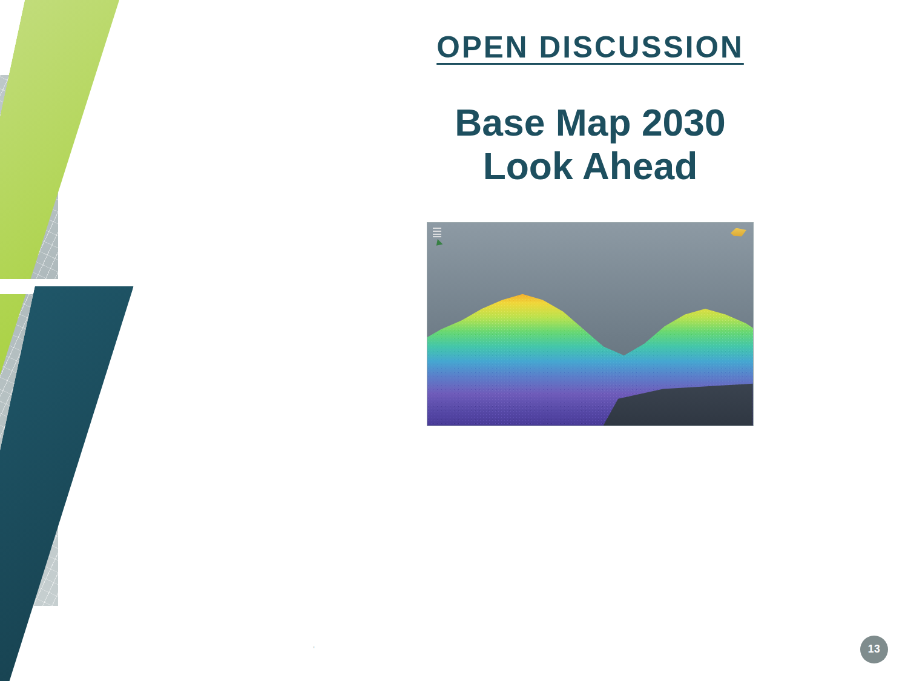Open Discussion
Base Map 2030
Look Ahead
'
13